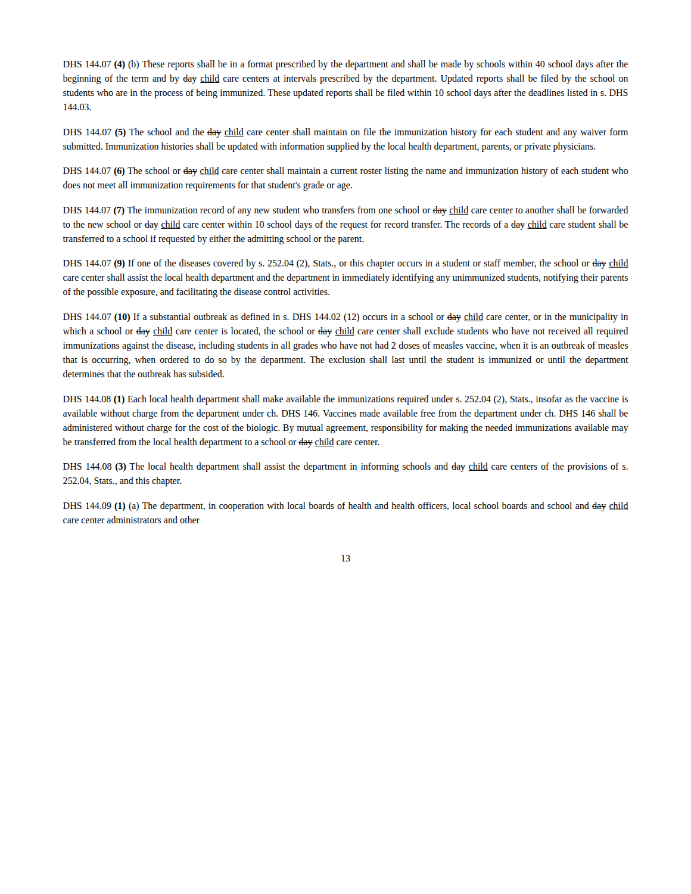DHS 144.07 (4) (b) These reports shall be in a format prescribed by the department and shall be made by schools within 40 school days after the beginning of the term and by day child care centers at intervals prescribed by the department. Updated reports shall be filed by the school on students who are in the process of being immunized. These updated reports shall be filed within 10 school days after the deadlines listed in s. DHS 144.03.
DHS 144.07 (5) The school and the day child care center shall maintain on file the immunization history for each student and any waiver form submitted. Immunization histories shall be updated with information supplied by the local health department, parents, or private physicians.
DHS 144.07 (6) The school or day child care center shall maintain a current roster listing the name and immunization history of each student who does not meet all immunization requirements for that student's grade or age.
DHS 144.07 (7) The immunization record of any new student who transfers from one school or day child care center to another shall be forwarded to the new school or day child care center within 10 school days of the request for record transfer. The records of a day child care student shall be transferred to a school if requested by either the admitting school or the parent.
DHS 144.07 (9) If one of the diseases covered by s. 252.04 (2), Stats., or this chapter occurs in a student or staff member, the school or day child care center shall assist the local health department and the department in immediately identifying any unimmunized students, notifying their parents of the possible exposure, and facilitating the disease control activities.
DHS 144.07 (10) If a substantial outbreak as defined in s. DHS 144.02 (12) occurs in a school or day child care center, or in the municipality in which a school or day child care center is located, the school or day child care center shall exclude students who have not received all required immunizations against the disease, including students in all grades who have not had 2 doses of measles vaccine, when it is an outbreak of measles that is occurring, when ordered to do so by the department. The exclusion shall last until the student is immunized or until the department determines that the outbreak has subsided.
DHS 144.08 (1) Each local health department shall make available the immunizations required under s. 252.04 (2), Stats., insofar as the vaccine is available without charge from the department under ch. DHS 146. Vaccines made available free from the department under ch. DHS 146 shall be administered without charge for the cost of the biologic. By mutual agreement, responsibility for making the needed immunizations available may be transferred from the local health department to a school or day child care center.
DHS 144.08 (3) The local health department shall assist the department in informing schools and day child care centers of the provisions of s. 252.04, Stats., and this chapter.
DHS 144.09 (1) (a) The department, in cooperation with local boards of health and health officers, local school boards and school and day child care center administrators and other
13